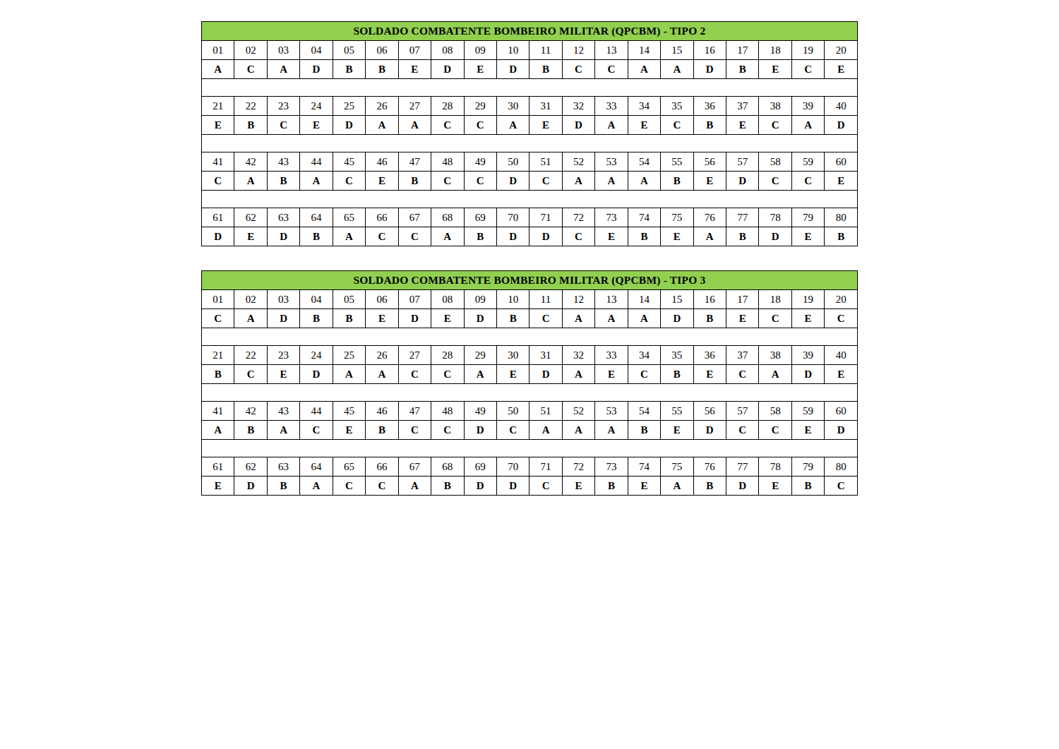SOLDADO COMBATENTE BOMBEIRO MILITAR (QPCBM) - TIPO 2
| 01 | 02 | 03 | 04 | 05 | 06 | 07 | 08 | 09 | 10 | 11 | 12 | 13 | 14 | 15 | 16 | 17 | 18 | 19 | 20 |
| A | C | A | D | B | B | E | D | E | D | B | C | C | A | A | D | B | E | C | E |
| 21 | 22 | 23 | 24 | 25 | 26 | 27 | 28 | 29 | 30 | 31 | 32 | 33 | 34 | 35 | 36 | 37 | 38 | 39 | 40 |
| E | B | C | E | D | A | A | C | C | A | E | D | A | E | C | B | E | C | A | D |
| 41 | 42 | 43 | 44 | 45 | 46 | 47 | 48 | 49 | 50 | 51 | 52 | 53 | 54 | 55 | 56 | 57 | 58 | 59 | 60 |
| C | A | B | A | C | E | B | C | C | D | C | A | A | A | B | E | D | C | C | E |
| 61 | 62 | 63 | 64 | 65 | 66 | 67 | 68 | 69 | 70 | 71 | 72 | 73 | 74 | 75 | 76 | 77 | 78 | 79 | 80 |
| D | E | D | B | A | C | C | A | B | D | D | C | E | B | E | A | B | D | E | B |
SOLDADO COMBATENTE BOMBEIRO MILITAR (QPCBM) - TIPO 3
| 01 | 02 | 03 | 04 | 05 | 06 | 07 | 08 | 09 | 10 | 11 | 12 | 13 | 14 | 15 | 16 | 17 | 18 | 19 | 20 |
| C | A | D | B | B | E | D | E | D | B | C | A | A | A | D | B | E | C | E | C |
| 21 | 22 | 23 | 24 | 25 | 26 | 27 | 28 | 29 | 30 | 31 | 32 | 33 | 34 | 35 | 36 | 37 | 38 | 39 | 40 |
| B | C | E | D | A | A | C | C | A | E | D | A | E | C | B | E | C | A | D | E |
| 41 | 42 | 43 | 44 | 45 | 46 | 47 | 48 | 49 | 50 | 51 | 52 | 53 | 54 | 55 | 56 | 57 | 58 | 59 | 60 |
| A | B | A | C | E | B | C | C | D | C | A | A | A | B | E | D | C | C | E | D |
| 61 | 62 | 63 | 64 | 65 | 66 | 67 | 68 | 69 | 70 | 71 | 72 | 73 | 74 | 75 | 76 | 77 | 78 | 79 | 80 |
| E | D | B | A | C | C | A | B | D | D | C | E | B | E | A | B | D | E | B | C |